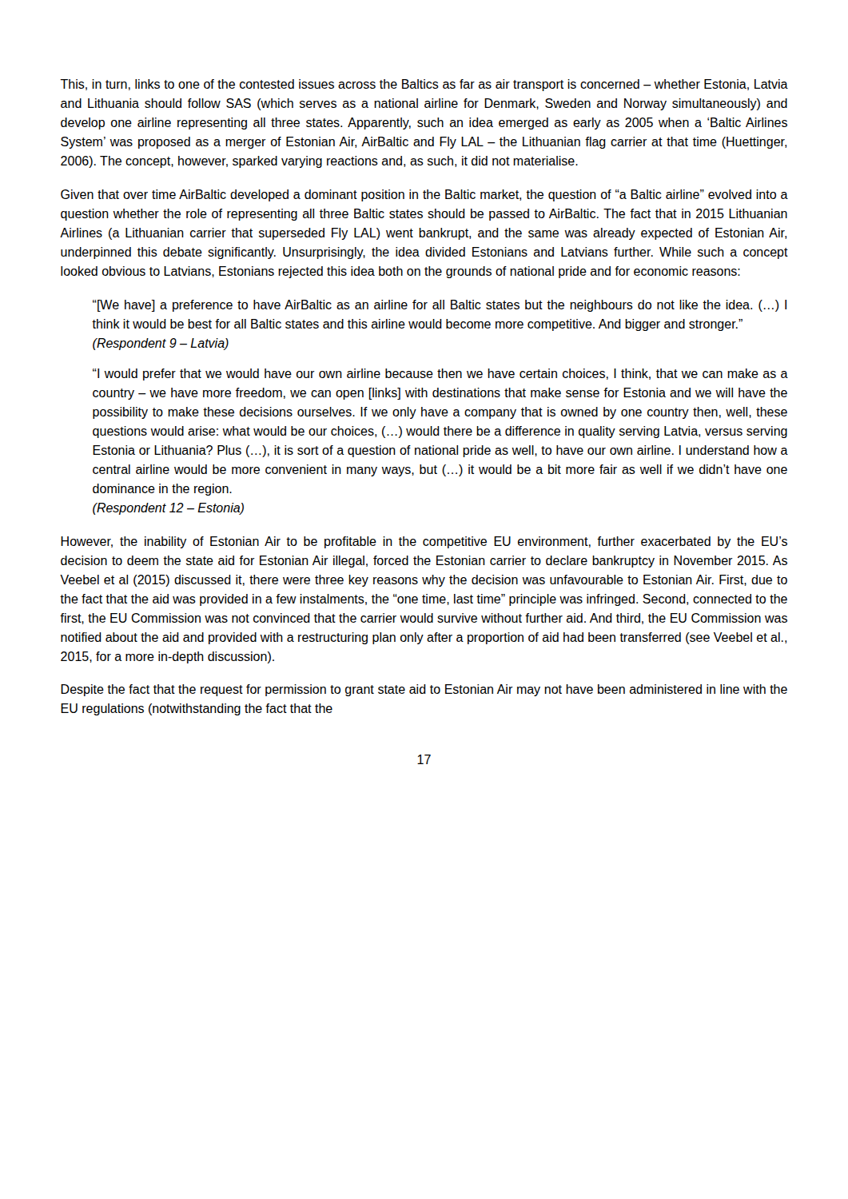This, in turn, links to one of the contested issues across the Baltics as far as air transport is concerned – whether Estonia, Latvia and Lithuania should follow SAS (which serves as a national airline for Denmark, Sweden and Norway simultaneously) and develop one airline representing all three states. Apparently, such an idea emerged as early as 2005 when a ‘Baltic Airlines System’ was proposed as a merger of Estonian Air, AirBaltic and Fly LAL – the Lithuanian flag carrier at that time (Huettinger, 2006). The concept, however, sparked varying reactions and, as such, it did not materialise.
Given that over time AirBaltic developed a dominant position in the Baltic market, the question of “a Baltic airline” evolved into a question whether the role of representing all three Baltic states should be passed to AirBaltic. The fact that in 2015 Lithuanian Airlines (a Lithuanian carrier that superseded Fly LAL) went bankrupt, and the same was already expected of Estonian Air, underpinned this debate significantly. Unsurprisingly, the idea divided Estonians and Latvians further. While such a concept looked obvious to Latvians, Estonians rejected this idea both on the grounds of national pride and for economic reasons:
“[We have] a preference to have AirBaltic as an airline for all Baltic states but the neighbours do not like the idea. (…) I think it would be best for all Baltic states and this airline would become more competitive. And bigger and stronger.”
(Respondent 9 – Latvia)
“I would prefer that we would have our own airline because then we have certain choices, I think, that we can make as a country – we have more freedom, we can open [links] with destinations that make sense for Estonia and we will have the possibility to make these decisions ourselves. If we only have a company that is owned by one country then, well, these questions would arise: what would be our choices, (…) would there be a difference in quality serving Latvia, versus serving Estonia or Lithuania? Plus (…), it is sort of a question of national pride as well, to have our own airline. I understand how a central airline would be more convenient in many ways, but (…) it would be a bit more fair as well if we didn’t have one dominance in the region.
(Respondent 12 – Estonia)
However, the inability of Estonian Air to be profitable in the competitive EU environment, further exacerbated by the EU’s decision to deem the state aid for Estonian Air illegal, forced the Estonian carrier to declare bankruptcy in November 2015. As Veebel et al (2015) discussed it, there were three key reasons why the decision was unfavourable to Estonian Air. First, due to the fact that the aid was provided in a few instalments, the “one time, last time” principle was infringed. Second, connected to the first, the EU Commission was not convinced that the carrier would survive without further aid. And third, the EU Commission was notified about the aid and provided with a restructuring plan only after a proportion of aid had been transferred (see Veebel et al., 2015, for a more in-depth discussion).
Despite the fact that the request for permission to grant state aid to Estonian Air may not have been administered in line with the EU regulations (notwithstanding the fact that the
17